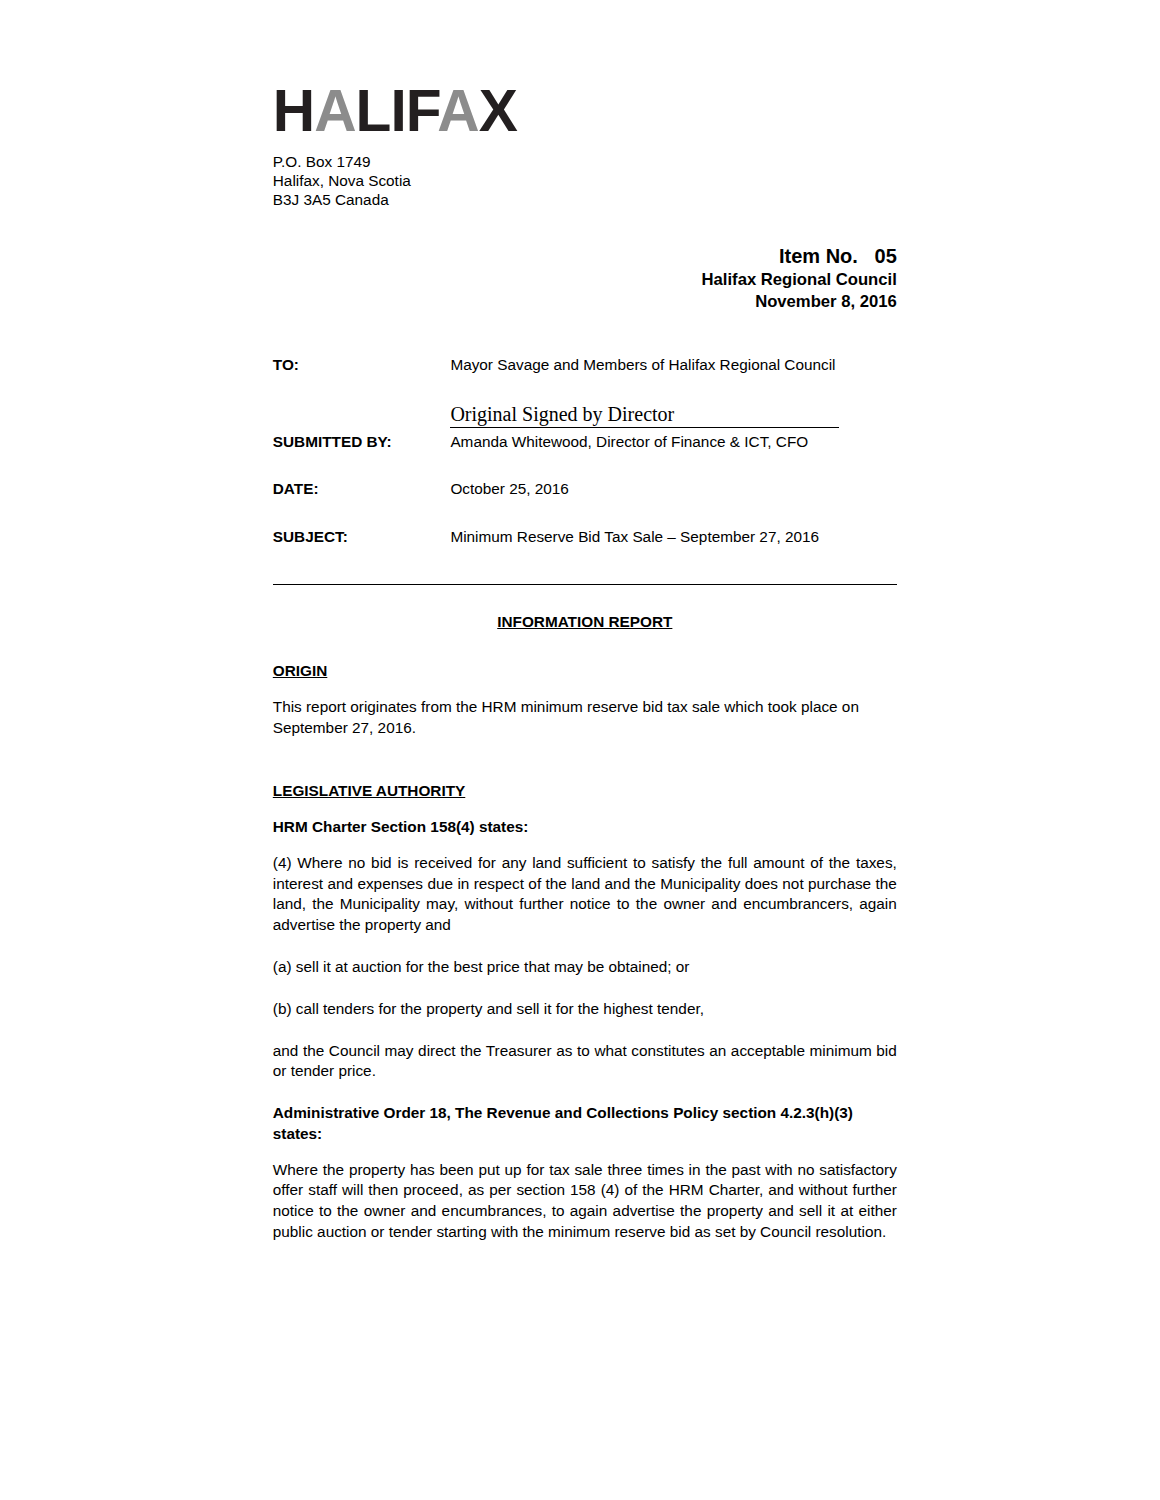HALIF AX
P.O. Box 1749
Halifax, Nova Scotia
B3J 3A5 Canada
Item No. 05
Halifax Regional Council
November 8, 2016
| TO: | Mayor Savage and Members of Halifax Regional Council |
| SUBMITTED BY: | Original Signed by Director Amanda Whitewood, Director of Finance & ICT, CFO |
| DATE: | October 25, 2016 |
| SUBJECT: | Minimum Reserve Bid Tax Sale – September 27, 2016 |
INFORMATION REPORT
ORIGIN
This report originates from the HRM minimum reserve bid tax sale which took place on
September 27, 2016.
LEGISLATIVE AUTHORITY
HRM Charter Section 158(4) states:
(4) Where no bid is received for any land sufficient to satisfy the full amount of the taxes, interest and expenses due in respect of the land and the Municipality does not purchase the land, the Municipality may, without further notice to the owner and encumbrancers, again advertise the property and
(a) sell it at auction for the best price that may be obtained; or
(b) call tenders for the property and sell it for the highest tender,
and the Council may direct the Treasurer as to what constitutes an acceptable minimum bid or tender price.
Administrative Order 18, The Revenue and Collections Policy section 4.2.3(h)(3) states:
Where the property has been put up for tax sale three times in the past with no satisfactory offer staff will then proceed, as per section 158 (4) of the HRM Charter, and without further notice to the owner and encumbrances, to again advertise the property and sell it at either public auction or tender starting with the minimum reserve bid as set by Council resolution.